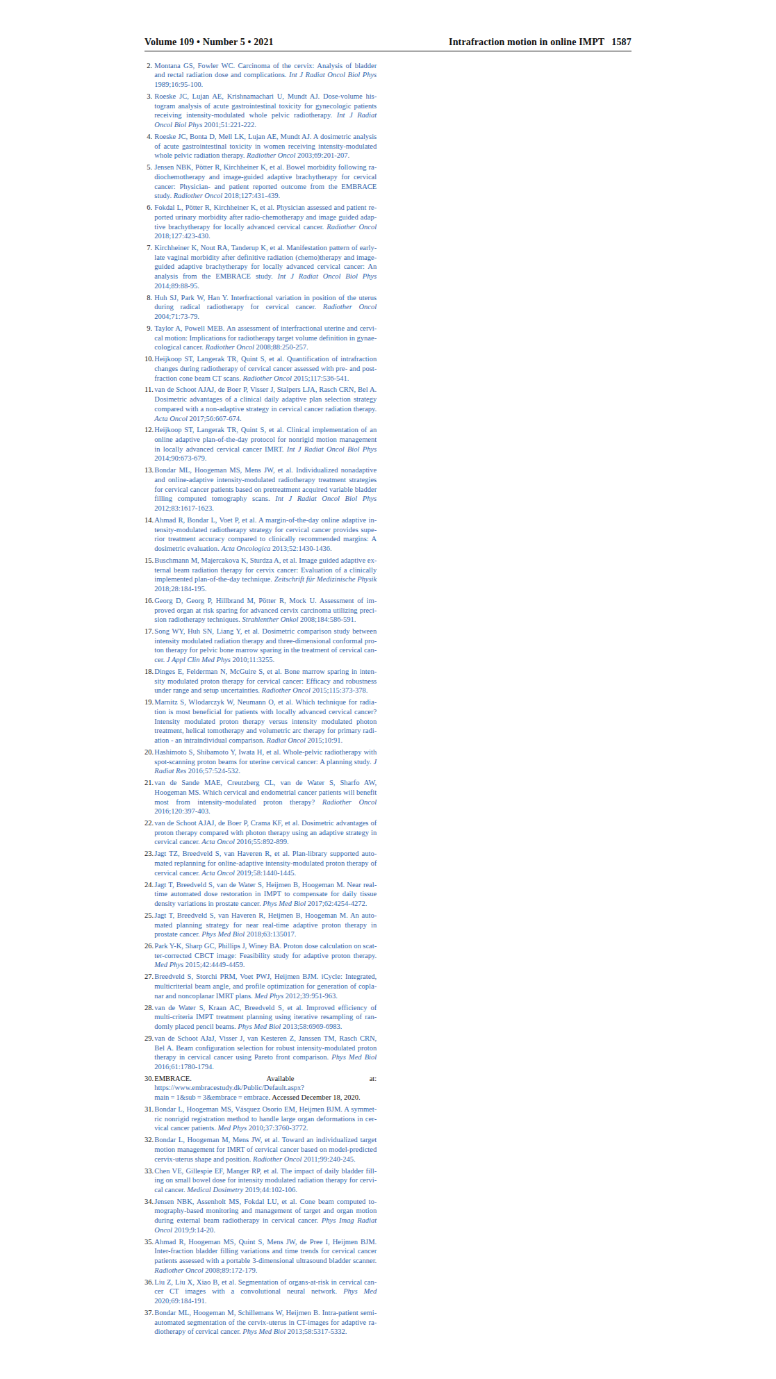Volume 109 • Number 5 • 2021
Intrafraction motion in online IMPT1587
2. Montana GS, Fowler WC. Carcinoma of the cervix: Analysis of bladder and rectal radiation dose and complications. Int J Radiat Oncol Biol Phys 1989;16:95-100.
3. Roeske JC, Lujan AE, Krishnamachari U, Mundt AJ. Dose-volume histogram analysis of acute gastrointestinal toxicity for gynecologic patients receiving intensity-modulated whole pelvic radiotherapy. Int J Radiat Oncol Biol Phys 2001;51:221-222.
4. Roeske JC, Bonta D, Mell LK, Lujan AE, Mundt AJ. A dosimetric analysis of acute gastrointestinal toxicity in women receiving intensity-modulated whole pelvic radiation therapy. Radiother Oncol 2003;69:201-207.
5. Jensen NBK, Pötter R, Kirchheiner K, et al. Bowel morbidity following radiochemotherapy and image-guided adaptive brachytherapy for cervical cancer: Physician- and patient reported outcome from the EMBRACE study. Radiother Oncol 2018;127:431-439.
6. Fokdal L, Pötter R, Kirchheiner K, et al. Physician assessed and patient reported urinary morbidity after radio-chemotherapy and image guided adaptive brachytherapy for locally advanced cervical cancer. Radiother Oncol 2018;127:423-430.
7. Kirchheiner K, Nout RA, Tanderup K, et al. Manifestation pattern of early-late vaginal morbidity after definitive radiation (chemo)therapy and image-guided adaptive brachytherapy for locally advanced cervical cancer: An analysis from the EMBRACE study. Int J Radiat Oncol Biol Phys 2014;89:88-95.
8. Huh SJ, Park W, Han Y. Interfractional variation in position of the uterus during radical radiotherapy for cervical cancer. Radiother Oncol 2004;71:73-79.
9. Taylor A, Powell MEB. An assessment of interfractional uterine and cervical motion: Implications for radiotherapy target volume definition in gynaecological cancer. Radiother Oncol 2008;88:250-257.
10. Heijkoop ST, Langerak TR, Quint S, et al. Quantification of intrafraction changes during radiotherapy of cervical cancer assessed with pre- and post-fraction cone beam CT scans. Radiother Oncol 2015;117:536-541.
11. van de Schoot AJAJ, de Boer P, Visser J, Stalpers LJA, Rasch CRN, Bel A. Dosimetric advantages of a clinical daily adaptive plan selection strategy compared with a non-adaptive strategy in cervical cancer radiation therapy. Acta Oncol 2017;56:667-674.
12. Heijkoop ST, Langerak TR, Quint S, et al. Clinical implementation of an online adaptive plan-of-the-day protocol for nonrigid motion management in locally advanced cervical cancer IMRT. Int J Radiat Oncol Biol Phys 2014;90:673-679.
13. Bondar ML, Hoogeman MS, Mens JW, et al. Individualized nonadaptive and online-adaptive intensity-modulated radiotherapy treatment strategies for cervical cancer patients based on pretreatment acquired variable bladder filling computed tomography scans. Int J Radiat Oncol Biol Phys 2012;83:1617-1623.
14. Ahmad R, Bondar L, Voet P, et al. A margin-of-the-day online adaptive intensity-modulated radiotherapy strategy for cervical cancer provides superior treatment accuracy compared to clinically recommended margins: A dosimetric evaluation. Acta Oncologica 2013;52:1430-1436.
15. Buschmann M, Majercakova K, Sturdza A, et al. Image guided adaptive external beam radiation therapy for cervix cancer: Evaluation of a clinically implemented plan-of-the-day technique. Zeitschrift für Medizinische Physik 2018;28:184-195.
16. Georg D, Georg P, Hillbrand M, Pötter R, Mock U. Assessment of improved organ at risk sparing for advanced cervix carcinoma utilizing precision radiotherapy techniques. Strahlenther Onkol 2008;184:586-591.
17. Song WY, Huh SN, Liang Y, et al. Dosimetric comparison study between intensity modulated radiation therapy and three-dimensional conformal proton therapy for pelvic bone marrow sparing in the treatment of cervical cancer. J Appl Clin Med Phys 2010;11:3255.
18. Dinges E, Felderman N, McGuire S, et al. Bone marrow sparing in intensity modulated proton therapy for cervical cancer: Efficacy and robustness under range and setup uncertainties. Radiother Oncol 2015;115:373-378.
19. Marnitz S, Wlodarczyk W, Neumann O, et al. Which technique for radiation is most beneficial for patients with locally advanced cervical cancer? Intensity modulated proton therapy versus intensity modulated photon treatment, helical tomotherapy and volumetric arc therapy for primary radiation - an intraindividual comparison. Radiat Oncol 2015;10:91.
20. Hashimoto S, Shibamoto Y, Iwata H, et al. Whole-pelvic radiotherapy with spot-scanning proton beams for uterine cervical cancer: A planning study. J Radiat Res 2016;57:524-532.
21. van de Sande MAE, Creutzberg CL, van de Water S, Sharfo AW, Hoogeman MS. Which cervical and endometrial cancer patients will benefit most from intensity-modulated proton therapy? Radiother Oncol 2016;120:397-403.
22. van de Schoot AJAJ, de Boer P, Crama KF, et al. Dosimetric advantages of proton therapy compared with photon therapy using an adaptive strategy in cervical cancer. Acta Oncol 2016;55:892-899.
23. Jagt TZ, Breedveld S, van Haveren R, et al. Plan-library supported automated replanning for online-adaptive intensity-modulated proton therapy of cervical cancer. Acta Oncol 2019;58:1440-1445.
24. Jagt T, Breedveld S, van de Water S, Heijmen B, Hoogeman M. Near real-time automated dose restoration in IMPT to compensate for daily tissue density variations in prostate cancer. Phys Med Biol 2017;62:4254-4272.
25. Jagt T, Breedveld S, van Haveren R, Heijmen B, Hoogeman M. An automated planning strategy for near real-time adaptive proton therapy in prostate cancer. Phys Med Biol 2018;63:135017.
26. Park Y-K, Sharp GC, Phillips J, Winey BA. Proton dose calculation on scatter-corrected CBCT image: Feasibility study for adaptive proton therapy. Med Phys 2015;42:4449-4459.
27. Breedveld S, Storchi PRM, Voet PWJ, Heijmen BJM. iCycle: Integrated, multicriterial beam angle, and profile optimization for generation of coplanar and noncoplanar IMRT plans. Med Phys 2012;39:951-963.
28. van de Water S, Kraan AC, Breedveld S, et al. Improved efficiency of multi-criteria IMPT treatment planning using iterative resampling of randomly placed pencil beams. Phys Med Biol 2013;58:6969-6983.
29. van de Schoot AJaJ, Visser J, van Kesteren Z, Janssen TM, Rasch CRN, Bel A. Beam configuration selection for robust intensity-modulated proton therapy in cervical cancer using Pareto front comparison. Phys Med Biol 2016;61:1780-1794.
30. EMBRACE. Available at: https://www.embracestudy.dk/Public/Default.aspx?main = 1&sub = 3&embrace = embrace. Accessed December 18, 2020.
31. Bondar L, Hoogeman MS, Vásquez Osorio EM, Heijmen BJM. A symmetric nonrigid registration method to handle large organ deformations in cervical cancer patients. Med Phys 2010;37:3760-3772.
32. Bondar L, Hoogeman M, Mens JW, et al. Toward an individualized target motion management for IMRT of cervical cancer based on model-predicted cervix-uterus shape and position. Radiother Oncol 2011;99:240-245.
33. Chen VE, Gillespie EF, Manger RP, et al. The impact of daily bladder filling on small bowel dose for intensity modulated radiation therapy for cervical cancer. Medical Dosimetry 2019;44:102-106.
34. Jensen NBK, Assenholt MS, Fokdal LU, et al. Cone beam computed tomography-based monitoring and management of target and organ motion during external beam radiotherapy in cervical cancer. Phys Imag Radiat Oncol 2019;9:14-20.
35. Ahmad R, Hoogeman MS, Quint S, Mens JW, de Pree I, Heijmen BJM. Inter-fraction bladder filling variations and time trends for cervical cancer patients assessed with a portable 3-dimensional ultrasound bladder scanner. Radiother Oncol 2008;89:172-179.
36. Liu Z, Liu X, Xiao B, et al. Segmentation of organs-at-risk in cervical cancer CT images with a convolutional neural network. Phys Med 2020;69:184-191.
37. Bondar ML, Hoogeman M, Schillemans W, Heijmen B. Intra-patient semi-automated segmentation of the cervix-uterus in CT-images for adaptive radiotherapy of cervical cancer. Phys Med Biol 2013;58:5317-5332.